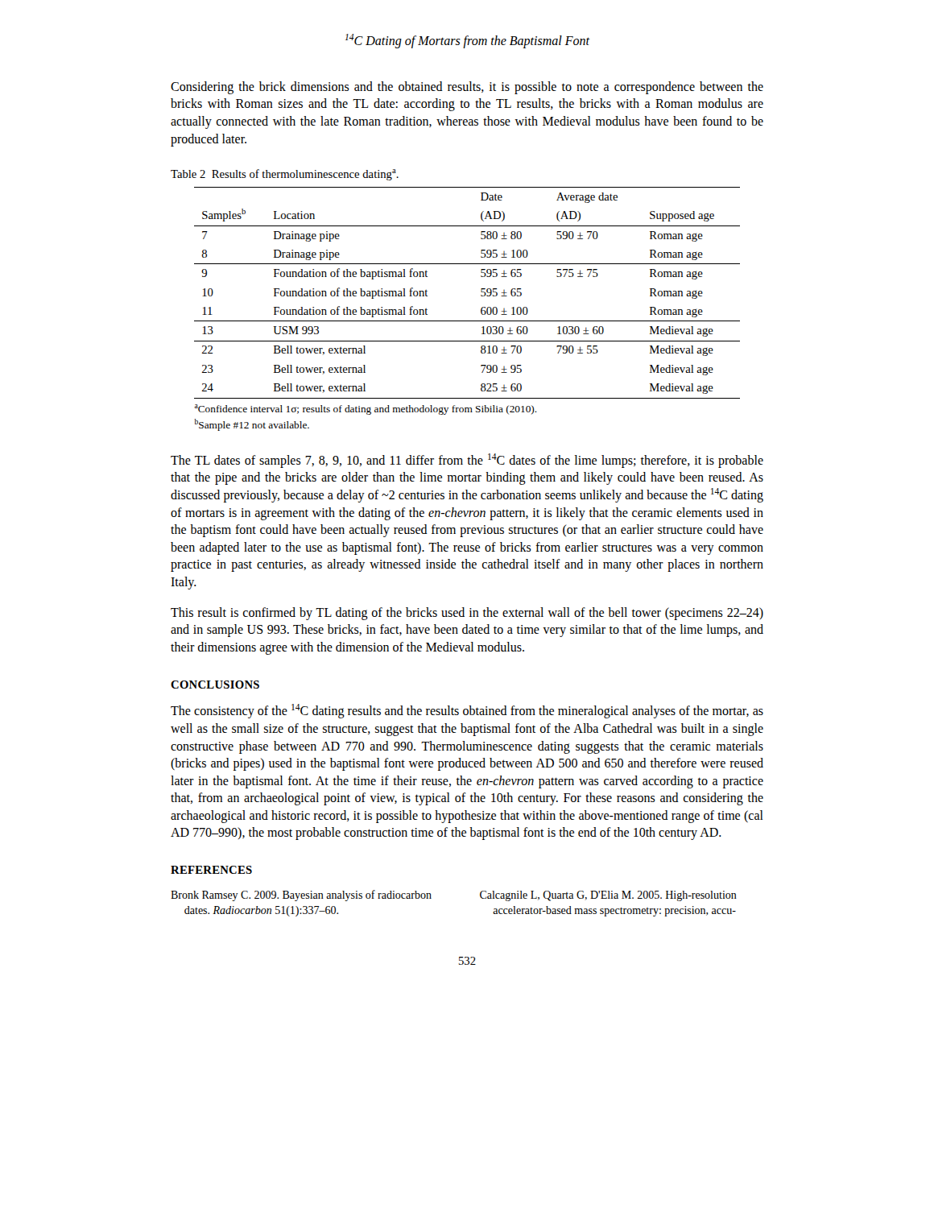14C Dating of Mortars from the Baptismal Font
Considering the brick dimensions and the obtained results, it is possible to note a correspondence between the bricks with Roman sizes and the TL date: according to the TL results, the bricks with a Roman modulus are actually connected with the late Roman tradition, whereas those with Medieval modulus have been found to be produced later.
Table 2 Results of thermoluminescence datinga.
| | | Date | Average date | |
| --- | --- | --- | --- | --- |
| Samples b | Location | (AD) | (AD) | Supposed age |
| 7 | Drainage pipe | 580 ± 80 | 590 ± 70 | Roman age |
| 8 | Drainage pipe | 595 ± 100 | | Roman age |
| 9 | Foundation of the baptismal font | 595 ± 65 | 575 ± 75 | Roman age |
| 10 | Foundation of the baptismal font | 595 ± 65 | | Roman age |
| 11 | Foundation of the baptismal font | 600 ± 100 | | Roman age |
| 13 | USM 993 | 1030 ± 60 | 1030 ± 60 | Medieval age |
| 22 | Bell tower, external | 810 ± 70 | 790 ± 55 | Medieval age |
| 23 | Bell tower, external | 790 ± 95 | | Medieval age |
| 24 | Bell tower, external | 825 ± 60 | | Medieval age |
aConfidence interval 1σ; results of dating and methodology from Sibilia (2010).
bSample #12 not available.
The TL dates of samples 7, 8, 9, 10, and 11 differ from the 14C dates of the lime lumps; therefore, it is probable that the pipe and the bricks are older than the lime mortar binding them and likely could have been reused. As discussed previously, because a delay of ~2 centuries in the carbonation seems unlikely and because the 14C dating of mortars is in agreement with the dating of the en-chevron pattern, it is likely that the ceramic elements used in the baptism font could have been actually reused from previous structures (or that an earlier structure could have been adapted later to the use as baptismal font). The reuse of bricks from earlier structures was a very common practice in past centuries, as already witnessed inside the cathedral itself and in many other places in northern Italy.
This result is confirmed by TL dating of the bricks used in the external wall of the bell tower (specimens 22–24) and in sample US 993. These bricks, in fact, have been dated to a time very similar to that of the lime lumps, and their dimensions agree with the dimension of the Medieval modulus.
CONCLUSIONS
The consistency of the 14C dating results and the results obtained from the mineralogical analyses of the mortar, as well as the small size of the structure, suggest that the baptismal font of the Alba Cathedral was built in a single constructive phase between AD 770 and 990. Thermoluminescence dating suggests that the ceramic materials (bricks and pipes) used in the baptismal font were produced between AD 500 and 650 and therefore were reused later in the baptismal font. At the time if their reuse, the en-chevron pattern was carved according to a practice that, from an archaeological point of view, is typical of the 10th century. For these reasons and considering the archaeological and historic record, it is possible to hypothesize that within the above-mentioned range of time (cal AD 770–990), the most probable construction time of the baptismal font is the end of the 10th century AD.
REFERENCES
Bronk Ramsey C. 2009. Bayesian analysis of radiocarbon dates. Radiocarbon 51(1):337–60.
Calcagnile L, Quarta G, D'Elia M. 2005. High-resolution accelerator-based mass spectrometry: precision, accu-
532